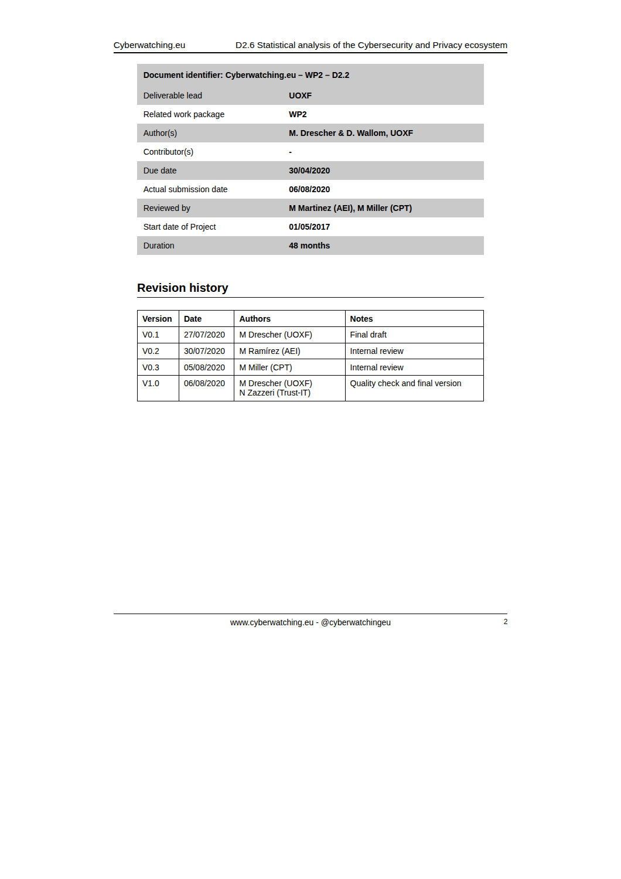Cyberwatching.eu
D2.6 Statistical analysis of the Cybersecurity and Privacy ecosystem
| Document identifier: Cyberwatching.eu – WP2 – D2.2 |
| Deliverable lead | UOXF |
| Related work package | WP2 |
| Author(s) | M. Drescher & D. Wallom, UOXF |
| Contributor(s) | - |
| Due date | 30/04/2020 |
| Actual submission date | 06/08/2020 |
| Reviewed by | M Martinez (AEI), M Miller (CPT) |
| Start date of Project | 01/05/2017 |
| Duration | 48 months |
Revision history
| Version | Date | Authors | Notes |
| --- | --- | --- | --- |
| V0.1 | 27/07/2020 | M Drescher (UOXF) | Final draft |
| V0.2 | 30/07/2020 | M Ramírez (AEI) | Internal review |
| V0.3 | 05/08/2020 | M Miller (CPT) | Internal review |
| V1.0 | 06/08/2020 | M Drescher (UOXF) N Zazzeri (Trust-IT) | Quality check and final version |
www.cyberwatching.eu - @cyberwatchingeu
2